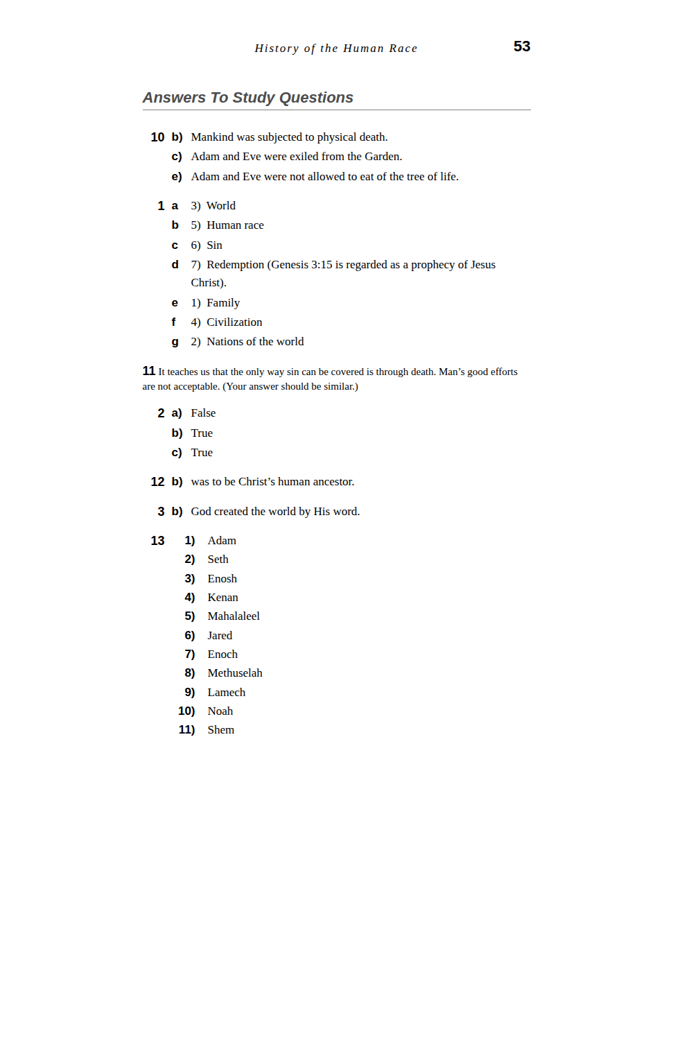History of the Human Race
53
Answers To Study Questions
10
b)
Mankind was subjected to physical death.
c)
Adam and Eve were exiled from the Garden.
e)
Adam and Eve were not allowed to eat of the tree of life.
1
a
3) World
b
5) Human race
c
6) Sin
d
7) Redemption (Genesis 3:15 is regarded as a prophecy of Jesus Christ).
e
1) Family
f
4) Civilization
g
2) Nations of the world
11 It teaches us that the only way sin can be covered is through death. Man’s good efforts are not acceptable. (Your answer should be similar.)
2
a)
False
b)
True
c)
True
12
b)
was to be Christ’s human ancestor.
3
b)
God created the world by His word.
13
1) Adam
2) Seth
3) Enosh
4) Kenan
5) Mahalaleel
6) Jared
7) Enoch
8) Methuselah
9) Lamech
10) Noah
11) Shem